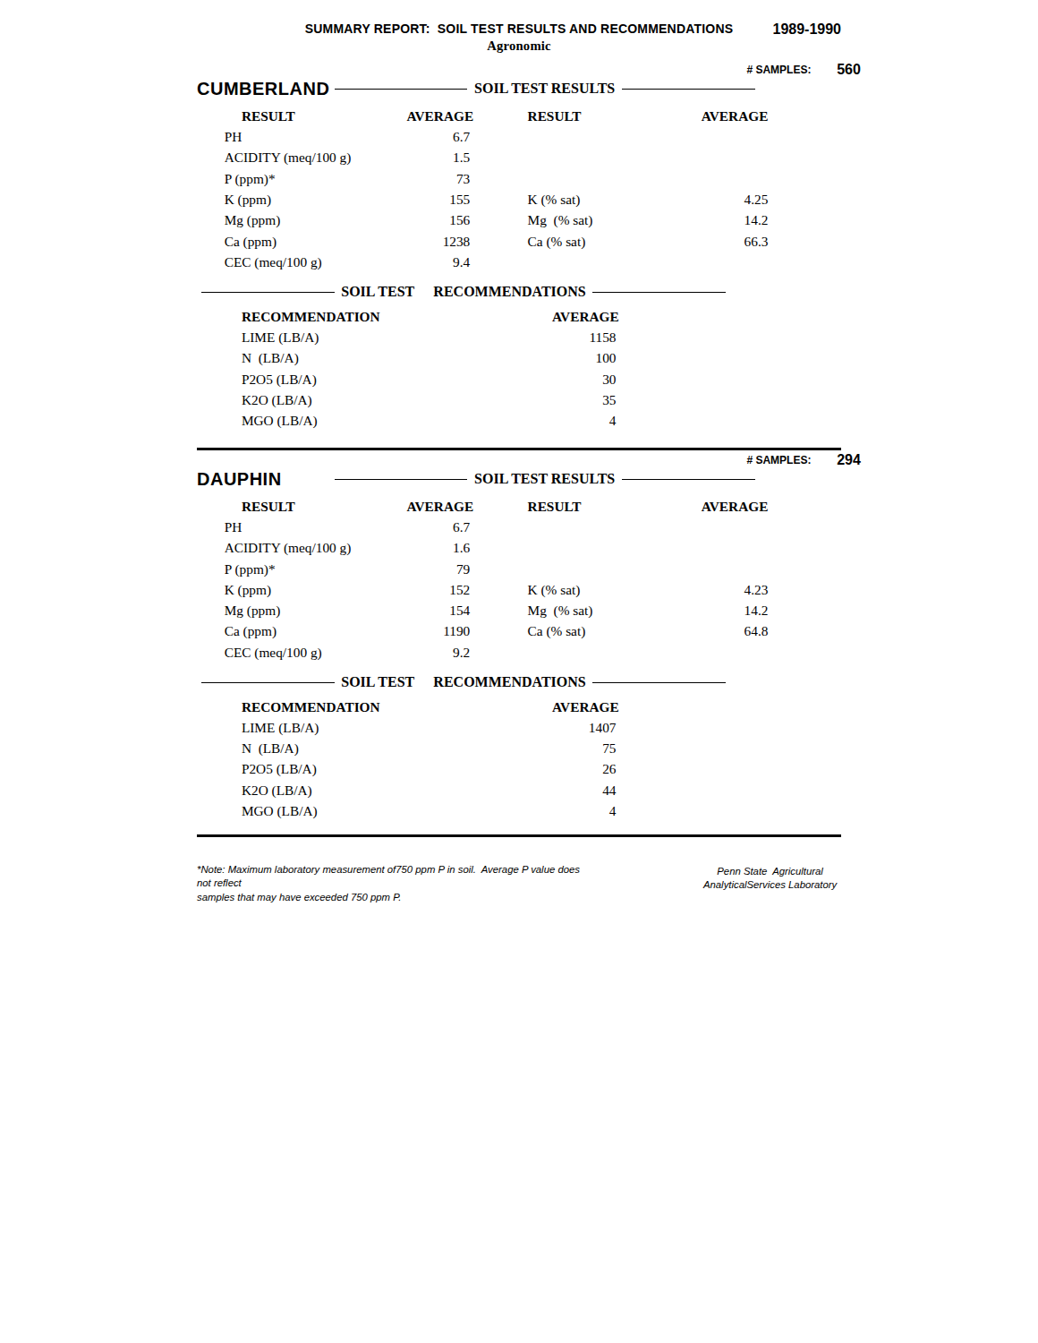SUMMARY REPORT: SOIL TEST RESULTS AND RECOMMENDATIONS
Agronomic
1989-1990
# SAMPLES:560
CUMBERLAND
SOIL TEST RESULTS
RESULT
AVERAGE
RESULT
AVERAGE
PH
6.7
ACIDITY (meq/100 g)
1.5
P (ppm)*
73
K (ppm)
155
K (% sat)
4.25
Mg (ppm)
156
Mg (% sat)
14.2
Ca (ppm)
1238
Ca (% sat)
66.3
CEC (meq/100 g)
9.4
SOIL TEST RECOMMENDATIONS
RECOMMENDATION
AVERAGE
LIME (LB/A)
1158
N (LB/A)
100
P2O5 (LB/A)
30
K2O (LB/A)
35
MGO (LB/A)
4
# SAMPLES:294
DAUPHIN
SOIL TEST RESULTS
RESULT
AVERAGE
RESULT
AVERAGE
PH
6.7
ACIDITY (meq/100 g)
1.6
P (ppm)*
79
K (ppm)
152
K (% sat)
4.23
Mg (ppm)
154
Mg (% sat)
14.2
Ca (ppm)
1190
Ca (% sat)
64.8
CEC (meq/100 g)
9.2
SOIL TEST RECOMMENDATIONS
RECOMMENDATION
AVERAGE
LIME (LB/A)
1407
N (LB/A)
75
P2O5 (LB/A)
26
K2O (LB/A)
44
MGO (LB/A)
4
*Note: Maximum laboratory measurement of750 ppm P in soil. Average P value does not reflect
samples that may have exceeded 750 ppm P.
Penn State Agricultural
AnalyticalServices Laboratory